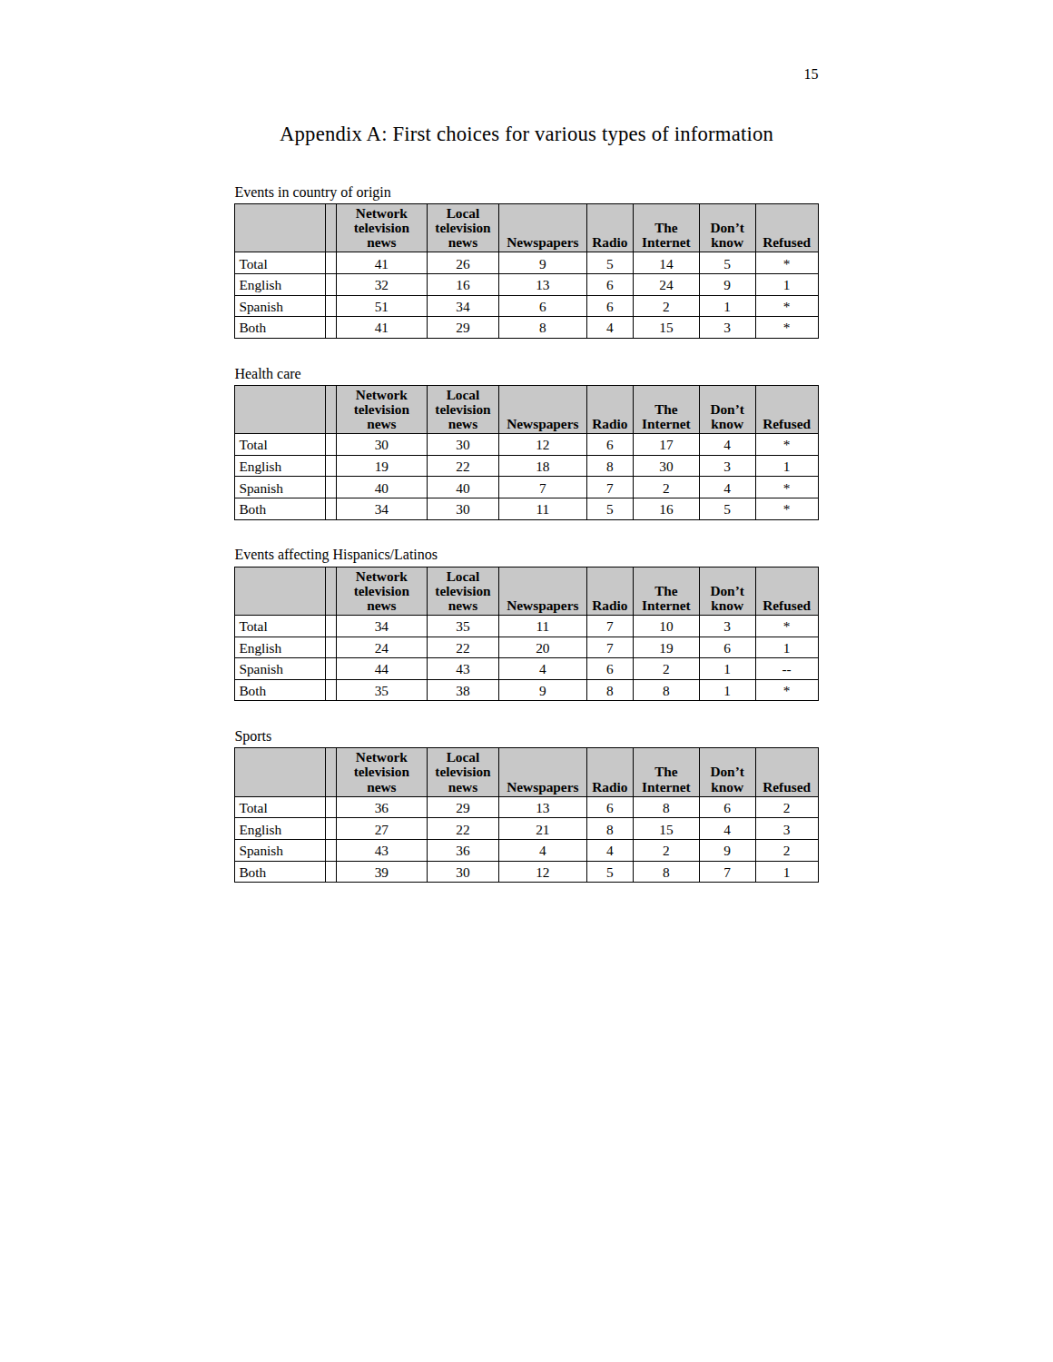15
Appendix A: First choices for various types of information
Events in country of origin
| | | Network television news | Local television news | Newspapers | Radio | The Internet | Don’t know | Refused |
| --- | --- | --- | --- | --- | --- | --- | --- | --- |
| Total | | 41 | 26 | 9 | 5 | 14 | 5 | * |
| English | | 32 | 16 | 13 | 6 | 24 | 9 | 1 |
| Spanish | | 51 | 34 | 6 | 6 | 2 | 1 | * |
| Both | | 41 | 29 | 8 | 4 | 15 | 3 | * |
Health care
| | | Network television news | Local television news | Newspapers | Radio | The Internet | Don’t know | Refused |
| --- | --- | --- | --- | --- | --- | --- | --- | --- |
| Total | | 30 | 30 | 12 | 6 | 17 | 4 | * |
| English | | 19 | 22 | 18 | 8 | 30 | 3 | 1 |
| Spanish | | 40 | 40 | 7 | 7 | 2 | 4 | * |
| Both | | 34 | 30 | 11 | 5 | 16 | 5 | * |
Events affecting Hispanics/Latinos
| | | Network television news | Local television news | Newspapers | Radio | The Internet | Don’t know | Refused |
| --- | --- | --- | --- | --- | --- | --- | --- | --- |
| Total | | 34 | 35 | 11 | 7 | 10 | 3 | * |
| English | | 24 | 22 | 20 | 7 | 19 | 6 | 1 |
| Spanish | | 44 | 43 | 4 | 6 | 2 | 1 | -- |
| Both | | 35 | 38 | 9 | 8 | 8 | 1 | * |
Sports
| | | Network television news | Local television news | Newspapers | Radio | The Internet | Don’t know | Refused |
| --- | --- | --- | --- | --- | --- | --- | --- | --- |
| Total | | 36 | 29 | 13 | 6 | 8 | 6 | 2 |
| English | | 27 | 22 | 21 | 8 | 15 | 4 | 3 |
| Spanish | | 43 | 36 | 4 | 4 | 2 | 9 | 2 |
| Both | | 39 | 30 | 12 | 5 | 8 | 7 | 1 |